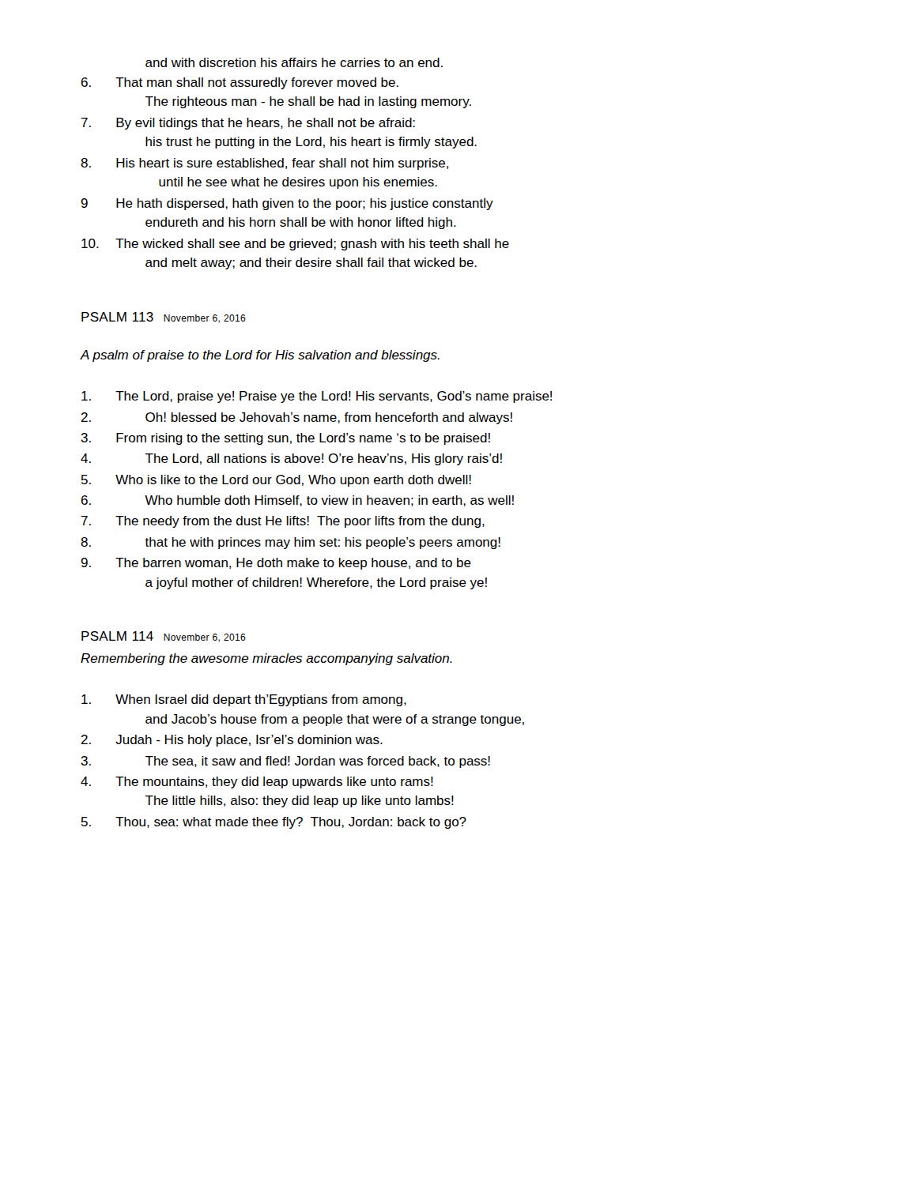and with discretion his affairs he carries to an end.
6. That man shall not assuredly forever moved be. The righteous man - he shall be had in lasting memory.
7. By evil tidings that he hears, he shall not be afraid: his trust he putting in the Lord, his heart is firmly stayed.
8. His heart is sure established, fear shall not him surprise, until he see what he desires upon his enemies.
9 He hath dispersed, hath given to the poor; his justice constantly endureth and his horn shall be with honor lifted high.
10. The wicked shall see and be grieved; gnash with his teeth shall he and melt away; and their desire shall fail that wicked be.
PSALM 113 November 6, 2016
A psalm of praise to the Lord for His salvation and blessings.
1. The Lord, praise ye! Praise ye the Lord! His servants, God’s name praise!
2. Oh! blessed be Jehovah’s name, from henceforth and always!
3. From rising to the setting sun, the Lord’s name ‘s to be praised!
4. The Lord, all nations is above! O’re heav’ns, His glory rais’d!
5. Who is like to the Lord our God, Who upon earth doth dwell!
6. Who humble doth Himself, to view in heaven; in earth, as well!
7. The needy from the dust He lifts! The poor lifts from the dung,
8. that he with princes may him set: his people’s peers among!
9. The barren woman, He doth make to keep house, and to be a joyful mother of children! Wherefore, the Lord praise ye!
PSALM 114 November 6, 2016
Remembering the awesome miracles accompanying salvation.
1. When Israel did depart th’Egyptians from among, and Jacob’s house from a people that were of a strange tongue,
2. Judah - His holy place, Isr’el’s dominion was.
3. The sea, it saw and fled! Jordan was forced back, to pass!
4. The mountains, they did leap upwards like unto rams! The little hills, also: they did leap up like unto lambs!
5. Thou, sea: what made thee fly? Thou, Jordan: back to go?